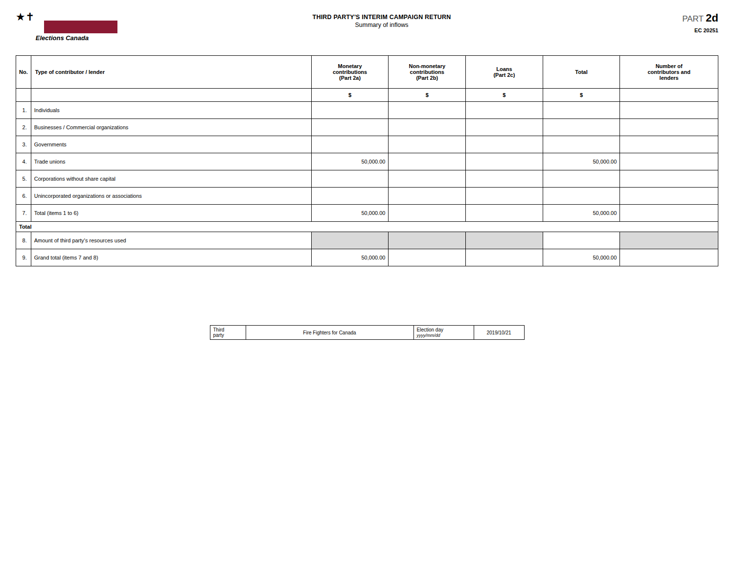★✝
Elections Canada
THIRD PARTY'S INTERIM CAMPAIGN RETURN
Summary of inflows
PART 2d
EC 20251
| No. | Type of contributor / lender | Monetary contributions (Part 2a) | Non-monetary contributions (Part 2b) | Loans (Part 2c) | Total | Number of contributors and lenders |
| --- | --- | --- | --- | --- | --- | --- |
| | | $ | $ | $ | $ | |
| 1. | Individuals | | | | | |
| 2. | Businesses / Commercial organizations | | | | | |
| 3. | Governments | | | | | |
| 4. | Trade unions | 50,000.00 | | | 50,000.00 | |
| 5. | Corporations without share capital | | | | | |
| 6. | Unincorporated organizations or associations | | | | | |
| 7. | Total (items 1 to 6) | 50,000.00 | | | 50,000.00 | |
| Total |
| 8. | Amount of third party's resources used | | | | | |
| 9. | Grand total (items 7 and 8) | 50,000.00 | | | 50,000.00 | |
| Third party | Fire Fighters for Canada | Election day yyyy/mm/dd | 2019/10/21 |